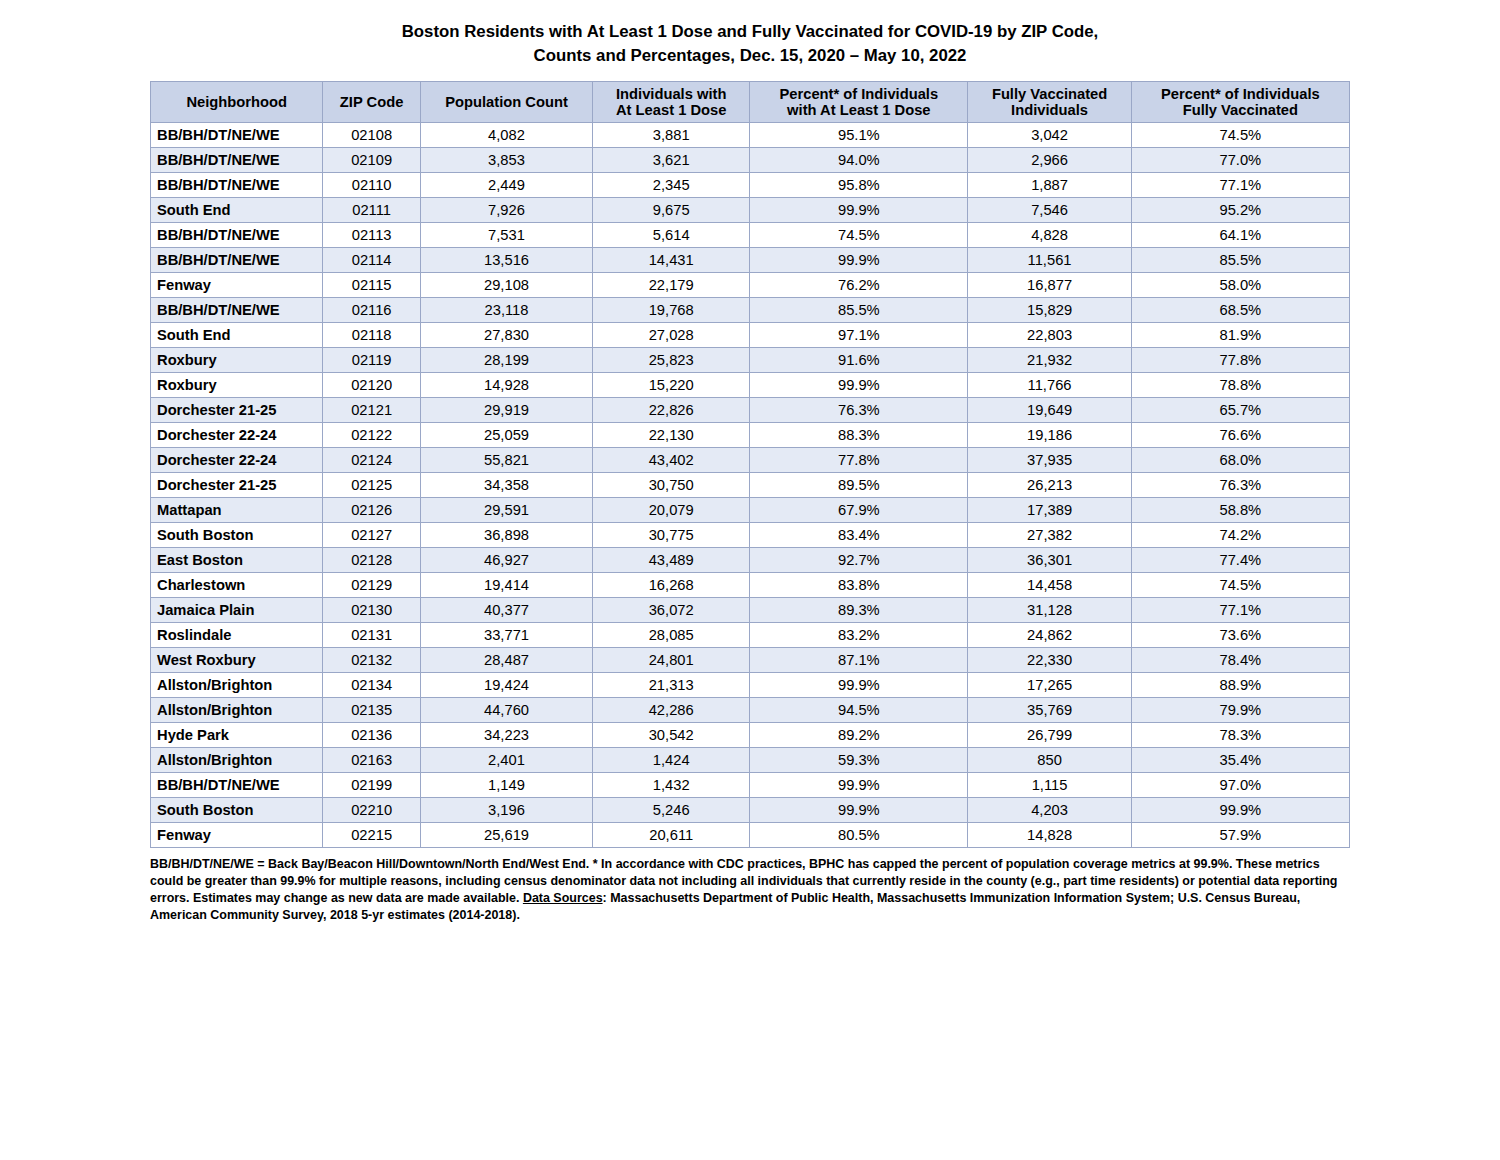Boston Residents with At Least 1 Dose and Fully Vaccinated for COVID-19 by ZIP Code,
Counts and Percentages, Dec. 15, 2020 – May 10, 2022
| Neighborhood | ZIP Code | Population Count | Individuals with At Least 1 Dose | Percent* of Individuals with At Least 1 Dose | Fully Vaccinated Individuals | Percent* of Individuals Fully Vaccinated |
| --- | --- | --- | --- | --- | --- | --- |
| BB/BH/DT/NE/WE | 02108 | 4,082 | 3,881 | 95.1% | 3,042 | 74.5% |
| BB/BH/DT/NE/WE | 02109 | 3,853 | 3,621 | 94.0% | 2,966 | 77.0% |
| BB/BH/DT/NE/WE | 02110 | 2,449 | 2,345 | 95.8% | 1,887 | 77.1% |
| South End | 02111 | 7,926 | 9,675 | 99.9% | 7,546 | 95.2% |
| BB/BH/DT/NE/WE | 02113 | 7,531 | 5,614 | 74.5% | 4,828 | 64.1% |
| BB/BH/DT/NE/WE | 02114 | 13,516 | 14,431 | 99.9% | 11,561 | 85.5% |
| Fenway | 02115 | 29,108 | 22,179 | 76.2% | 16,877 | 58.0% |
| BB/BH/DT/NE/WE | 02116 | 23,118 | 19,768 | 85.5% | 15,829 | 68.5% |
| South End | 02118 | 27,830 | 27,028 | 97.1% | 22,803 | 81.9% |
| Roxbury | 02119 | 28,199 | 25,823 | 91.6% | 21,932 | 77.8% |
| Roxbury | 02120 | 14,928 | 15,220 | 99.9% | 11,766 | 78.8% |
| Dorchester 21-25 | 02121 | 29,919 | 22,826 | 76.3% | 19,649 | 65.7% |
| Dorchester 22-24 | 02122 | 25,059 | 22,130 | 88.3% | 19,186 | 76.6% |
| Dorchester 22-24 | 02124 | 55,821 | 43,402 | 77.8% | 37,935 | 68.0% |
| Dorchester 21-25 | 02125 | 34,358 | 30,750 | 89.5% | 26,213 | 76.3% |
| Mattapan | 02126 | 29,591 | 20,079 | 67.9% | 17,389 | 58.8% |
| South Boston | 02127 | 36,898 | 30,775 | 83.4% | 27,382 | 74.2% |
| East Boston | 02128 | 46,927 | 43,489 | 92.7% | 36,301 | 77.4% |
| Charlestown | 02129 | 19,414 | 16,268 | 83.8% | 14,458 | 74.5% |
| Jamaica Plain | 02130 | 40,377 | 36,072 | 89.3% | 31,128 | 77.1% |
| Roslindale | 02131 | 33,771 | 28,085 | 83.2% | 24,862 | 73.6% |
| West Roxbury | 02132 | 28,487 | 24,801 | 87.1% | 22,330 | 78.4% |
| Allston/Brighton | 02134 | 19,424 | 21,313 | 99.9% | 17,265 | 88.9% |
| Allston/Brighton | 02135 | 44,760 | 42,286 | 94.5% | 35,769 | 79.9% |
| Hyde Park | 02136 | 34,223 | 30,542 | 89.2% | 26,799 | 78.3% |
| Allston/Brighton | 02163 | 2,401 | 1,424 | 59.3% | 850 | 35.4% |
| BB/BH/DT/NE/WE | 02199 | 1,149 | 1,432 | 99.9% | 1,115 | 97.0% |
| South Boston | 02210 | 3,196 | 5,246 | 99.9% | 4,203 | 99.9% |
| Fenway | 02215 | 25,619 | 20,611 | 80.5% | 14,828 | 57.9% |
BB/BH/DT/NE/WE = Back Bay/Beacon Hill/Downtown/North End/West End. * In accordance with CDC practices, BPHC has capped the percent of population coverage metrics at 99.9%. These metrics could be greater than 99.9% for multiple reasons, including census denominator data not including all individuals that currently reside in the county (e.g., part time residents) or potential data reporting errors. Estimates may change as new data are made available. Data Sources: Massachusetts Department of Public Health, Massachusetts Immunization Information System; U.S. Census Bureau, American Community Survey, 2018 5-yr estimates (2014-2018).